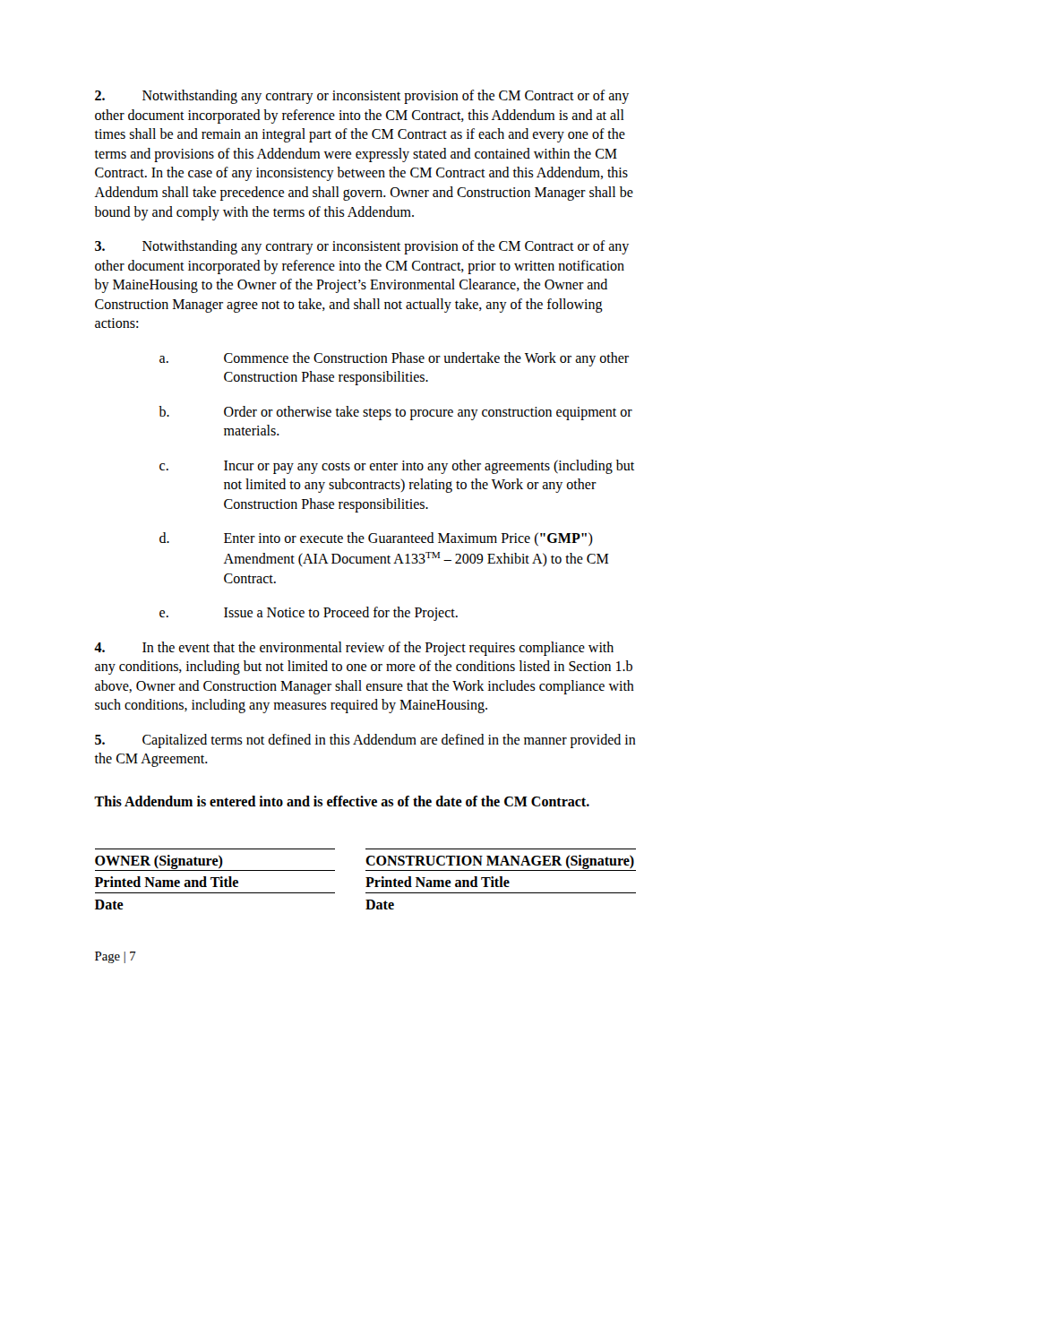2. Notwithstanding any contrary or inconsistent provision of the CM Contract or of any other document incorporated by reference into the CM Contract, this Addendum is and at all times shall be and remain an integral part of the CM Contract as if each and every one of the terms and provisions of this Addendum were expressly stated and contained within the CM Contract. In the case of any inconsistency between the CM Contract and this Addendum, this Addendum shall take precedence and shall govern. Owner and Construction Manager shall be bound by and comply with the terms of this Addendum.
3. Notwithstanding any contrary or inconsistent provision of the CM Contract or of any other document incorporated by reference into the CM Contract, prior to written notification by MaineHousing to the Owner of the Project’s Environmental Clearance, the Owner and Construction Manager agree not to take, and shall not actually take, any of the following actions:
a. Commence the Construction Phase or undertake the Work or any other Construction Phase responsibilities.
b. Order or otherwise take steps to procure any construction equipment or materials.
c. Incur or pay any costs or enter into any other agreements (including but not limited to any subcontracts) relating to the Work or any other Construction Phase responsibilities.
d. Enter into or execute the Guaranteed Maximum Price ("GMP") Amendment (AIA Document A133TM – 2009 Exhibit A) to the CM Contract.
e. Issue a Notice to Proceed for the Project.
4. In the event that the environmental review of the Project requires compliance with any conditions, including but not limited to one or more of the conditions listed in Section 1.b above, Owner and Construction Manager shall ensure that the Work includes compliance with such conditions, including any measures required by MaineHousing.
5. Capitalized terms not defined in this Addendum are defined in the manner provided in the CM Agreement.
This Addendum is entered into and is effective as of the date of the CM Contract.
| OWNER (Signature) | CONSTRUCTION MANAGER (Signature) |
| Printed Name and Title | Printed Name and Title |
| Date | Date |
Page | 7